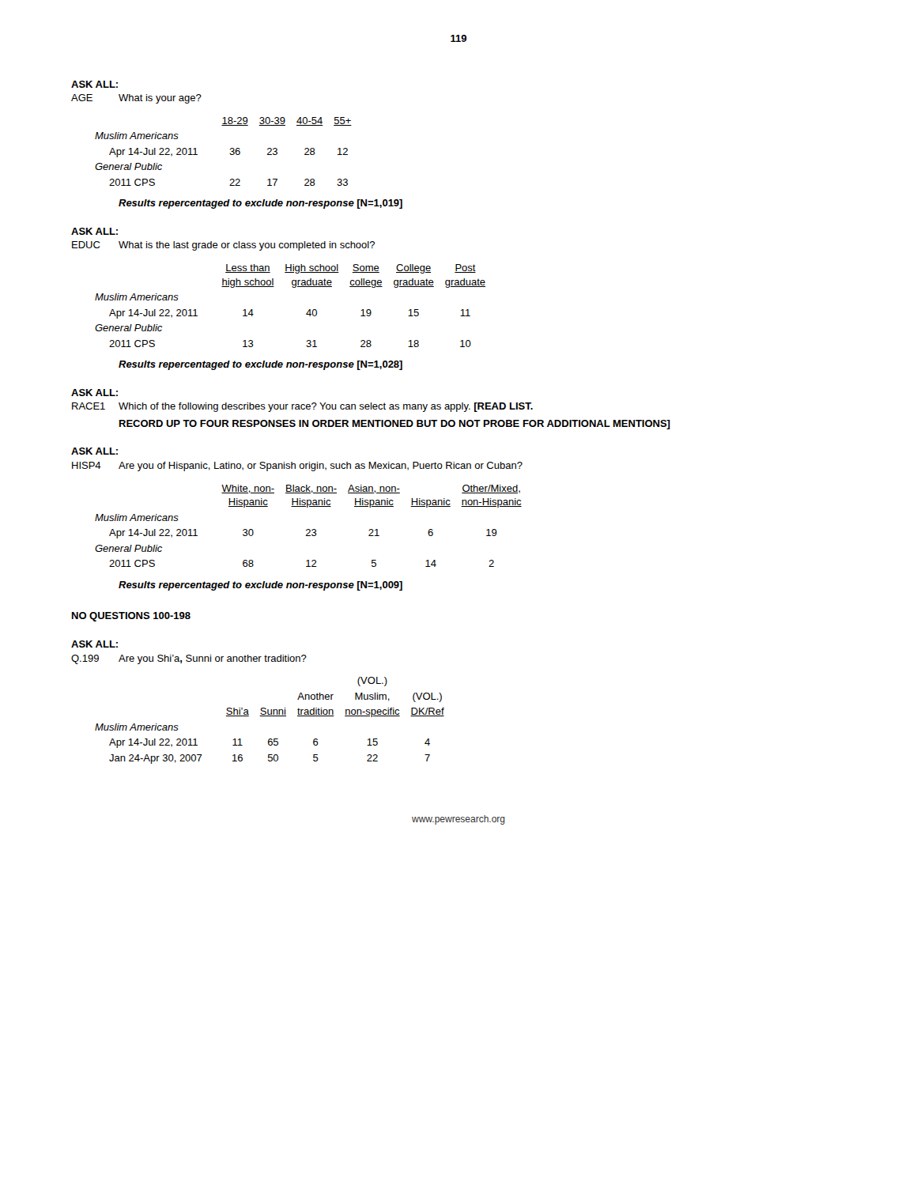119
ASK ALL:
AGE What is your age?
| | 18-29 | 30-39 | 40-54 | 55+ |
| Muslim Americans | | | | |
| Apr 14-Jul 22, 2011 | 36 | 23 | 28 | 12 |
| General Public | | | | |
| 2011 CPS | 22 | 17 | 28 | 33 |
Results repercentaged to exclude non-response [N=1,019]
ASK ALL:
EDUC What is the last grade or class you completed in school?
| | Less than high school | High school graduate | Some college | College graduate | Post graduate |
| Muslim Americans | | | | | |
| Apr 14-Jul 22, 2011 | 14 | 40 | 19 | 15 | 11 |
| General Public | | | | | |
| 2011 CPS | 13 | 31 | 28 | 18 | 10 |
Results repercentaged to exclude non-response [N=1,028]
ASK ALL:
RACE1 Which of the following describes your race? You can select as many as apply. [READ LIST.
RECORD UP TO FOUR RESPONSES IN ORDER MENTIONED BUT DO NOT PROBE FOR ADDITIONAL MENTIONS]
ASK ALL:
HISP4 Are you of Hispanic, Latino, or Spanish origin, such as Mexican, Puerto Rican or Cuban?
| | White, non- Hispanic | Black, non- Hispanic | Asian, non- Hispanic | Hispanic | Other/Mixed, non-Hispanic |
| Muslim Americans | | | | | |
| Apr 14-Jul 22, 2011 | 30 | 23 | 21 | 6 | 19 |
| General Public | | | | | |
| 2011 CPS | 68 | 12 | 5 | 14 | 2 |
Results repercentaged to exclude non-response [N=1,009]
NO QUESTIONS 100-198
ASK ALL:
Q.199 Are you Shi’a, Sunni or another tradition?
| | | | | (VOL.) | |
| | | | Another | Muslim, | (VOL.) |
| | Shi’a | Sunni | tradition | non-specific | DK/Ref |
| Muslim Americans | | | | | |
| Apr 14-Jul 22, 2011 | 11 | 65 | 6 | 15 | 4 |
| Jan 24-Apr 30, 2007 | 16 | 50 | 5 | 22 | 7 |
www.pewresearch.org